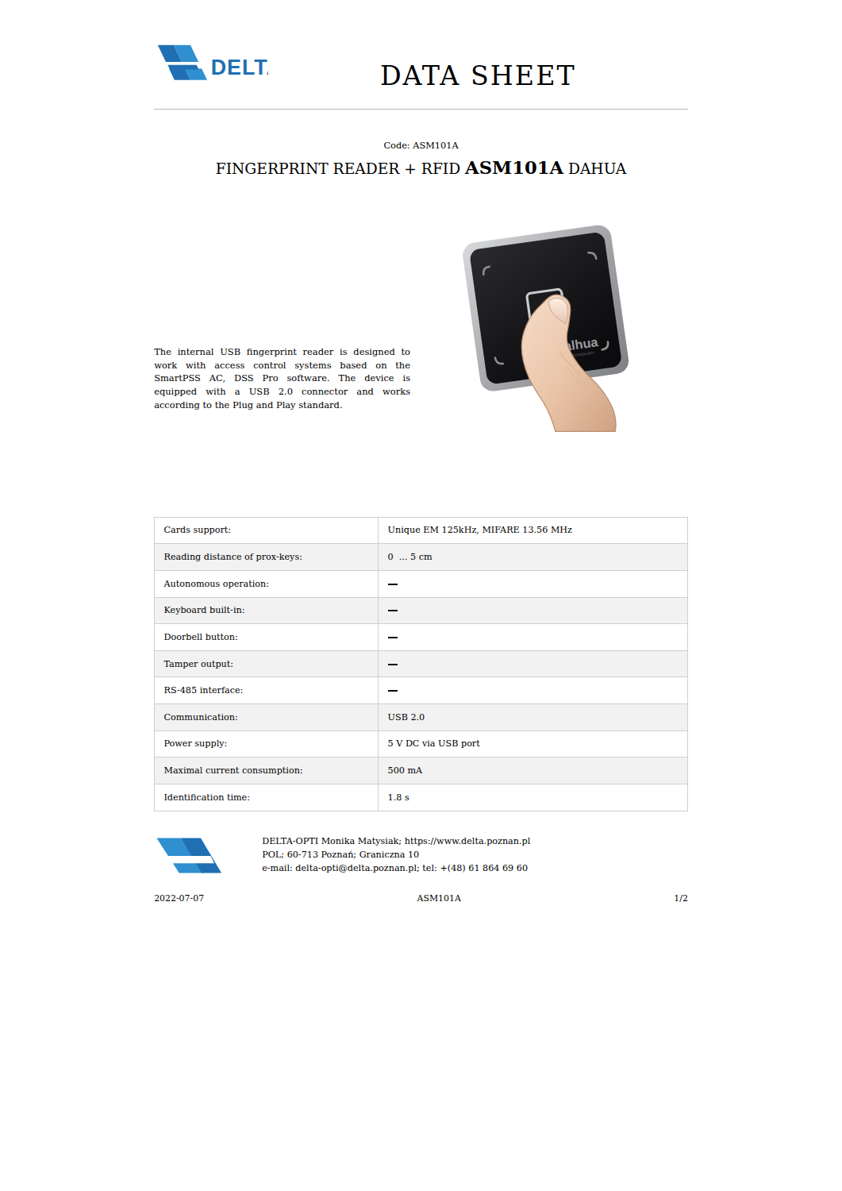DELTA
DATA SHEET
Code: ASM101A
FINGERPRINT READER + RFID ASM101A DAHUA
The internal USB fingerprint reader is designed to work with access control systems based on the SmartPSS AC, DSS Pro software. The device is equipped with a USB 2.0 connector and works according to the Plug and Play standard.
alhua TECHNOLOGY
| Cards support: | Unique EM 125kHz, MIFARE 13.56 MHz |
| Reading distance of prox-keys: | 0 ... 5 cm |
| Autonomous operation: | |
| Keyboard built-in: | |
| Doorbell button: | |
| Tamper output: | |
| RS-485 interface: | |
| Communication: | USB 2.0 |
| Power supply: | 5 V DC via USB port |
| Maximal current consumption: | 500 mA |
| Identification time: | 1.8 s |
DELTA-OPTI Monika Matysiak; https://www.delta.poznan.pl
POL; 60-713 Poznań; Graniczna 10
e-mail: delta-opti@delta.poznan.pl; tel: +(48) 61 864 69 60
2022-07-07
ASM101A
1/2